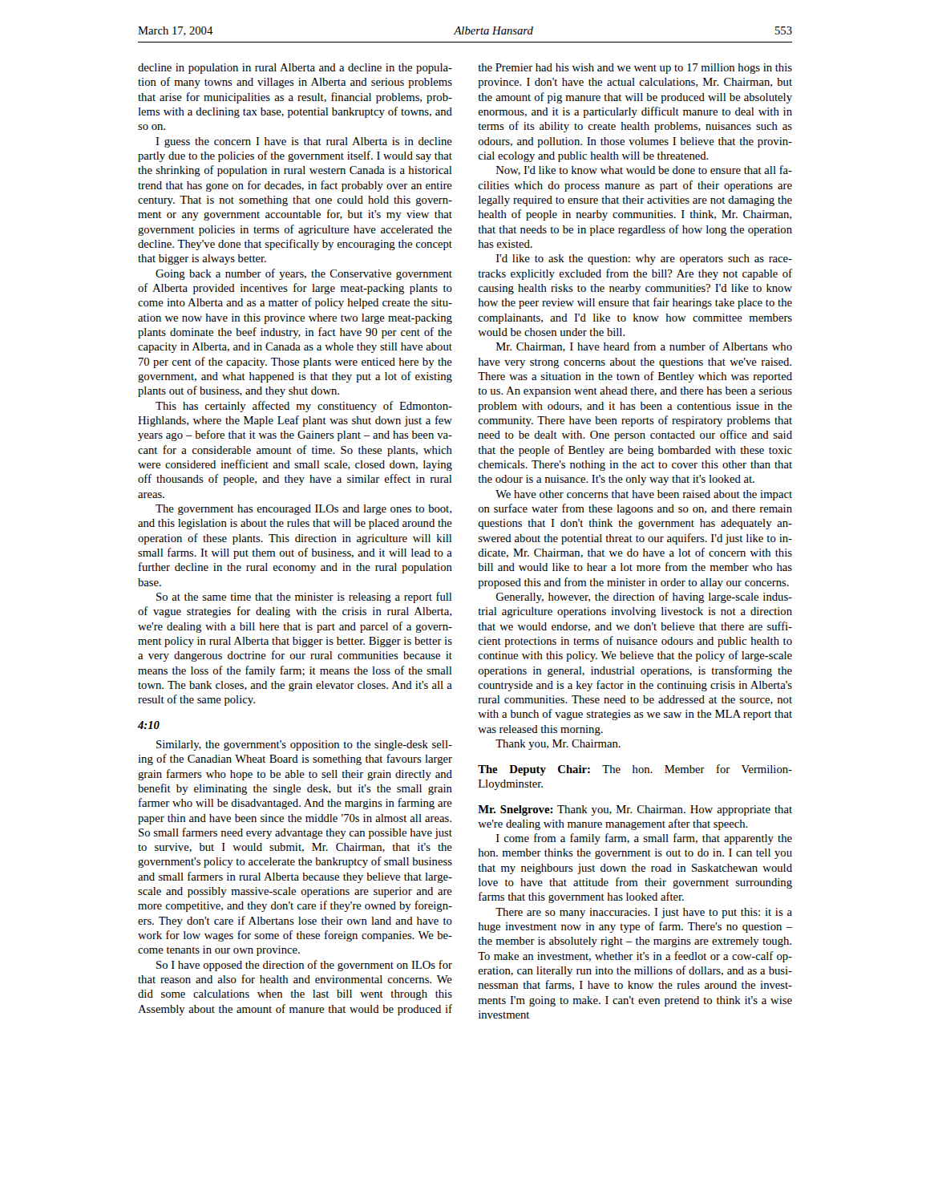March 17, 2004 Alberta Hansard 553
decline in population in rural Alberta and a decline in the population of many towns and villages in Alberta and serious problems that arise for municipalities as a result, financial problems, problems with a declining tax base, potential bankruptcy of towns, and so on.
I guess the concern I have is that rural Alberta is in decline partly due to the policies of the government itself. I would say that the shrinking of population in rural western Canada is a historical trend that has gone on for decades, in fact probably over an entire century. That is not something that one could hold this government or any government accountable for, but it's my view that government policies in terms of agriculture have accelerated the decline. They've done that specifically by encouraging the concept that bigger is always better.
Going back a number of years, the Conservative government of Alberta provided incentives for large meat-packing plants to come into Alberta and as a matter of policy helped create the situation we now have in this province where two large meat-packing plants dominate the beef industry, in fact have 90 per cent of the capacity in Alberta, and in Canada as a whole they still have about 70 per cent of the capacity. Those plants were enticed here by the government, and what happened is that they put a lot of existing plants out of business, and they shut down.
This has certainly affected my constituency of Edmonton-Highlands, where the Maple Leaf plant was shut down just a few years ago – before that it was the Gainers plant – and has been vacant for a considerable amount of time. So these plants, which were considered inefficient and small scale, closed down, laying off thousands of people, and they have a similar effect in rural areas.
The government has encouraged ILOs and large ones to boot, and this legislation is about the rules that will be placed around the operation of these plants. This direction in agriculture will kill small farms. It will put them out of business, and it will lead to a further decline in the rural economy and in the rural population base.
So at the same time that the minister is releasing a report full of vague strategies for dealing with the crisis in rural Alberta, we're dealing with a bill here that is part and parcel of a government policy in rural Alberta that bigger is better. Bigger is better is a very dangerous doctrine for our rural communities because it means the loss of the family farm; it means the loss of the small town. The bank closes, and the grain elevator closes. And it's all a result of the same policy.
4:10
Similarly, the government's opposition to the single-desk selling of the Canadian Wheat Board is something that favours larger grain farmers who hope to be able to sell their grain directly and benefit by eliminating the single desk, but it's the small grain farmer who will be disadvantaged. And the margins in farming are paper thin and have been since the middle '70s in almost all areas. So small farmers need every advantage they can possible have just to survive, but I would submit, Mr. Chairman, that it's the government's policy to accelerate the bankruptcy of small business and small farmers in rural Alberta because they believe that large-scale and possibly massive-scale operations are superior and are more competitive, and they don't care if they're owned by foreigners. They don't care if Albertans lose their own land and have to work for low wages for some of these foreign companies. We become tenants in our own province.
So I have opposed the direction of the government on ILOs for that reason and also for health and environmental concerns. We did some calculations when the last bill went through this Assembly about the amount of manure that would be produced if the Premier had his wish and we went up to 17 million hogs in this province. I don't have the actual calculations, Mr. Chairman, but the amount of pig manure that will be produced will be absolutely enormous, and it is a particularly difficult manure to deal with in terms of its ability to create health problems, nuisances such as odours, and pollution. In those volumes I believe that the provincial ecology and public health will be threatened.
Now, I'd like to know what would be done to ensure that all facilities which do process manure as part of their operations are legally required to ensure that their activities are not damaging the health of people in nearby communities. I think, Mr. Chairman, that that needs to be in place regardless of how long the operation has existed.
I'd like to ask the question: why are operators such as racetracks explicitly excluded from the bill? Are they not capable of causing health risks to the nearby communities? I'd like to know how the peer review will ensure that fair hearings take place to the complainants, and I'd like to know how committee members would be chosen under the bill.
Mr. Chairman, I have heard from a number of Albertans who have very strong concerns about the questions that we've raised. There was a situation in the town of Bentley which was reported to us. An expansion went ahead there, and there has been a serious problem with odours, and it has been a contentious issue in the community. There have been reports of respiratory problems that need to be dealt with. One person contacted our office and said that the people of Bentley are being bombarded with these toxic chemicals. There's nothing in the act to cover this other than that the odour is a nuisance. It's the only way that it's looked at.
We have other concerns that have been raised about the impact on surface water from these lagoons and so on, and there remain questions that I don't think the government has adequately answered about the potential threat to our aquifers. I'd just like to indicate, Mr. Chairman, that we do have a lot of concern with this bill and would like to hear a lot more from the member who has proposed this and from the minister in order to allay our concerns.
Generally, however, the direction of having large-scale industrial agriculture operations involving livestock is not a direction that we would endorse, and we don't believe that there are sufficient protections in terms of nuisance odours and public health to continue with this policy. We believe that the policy of large-scale operations in general, industrial operations, is transforming the countryside and is a key factor in the continuing crisis in Alberta's rural communities. These need to be addressed at the source, not with a bunch of vague strategies as we saw in the MLA report that was released this morning.
Thank you, Mr. Chairman.
The Deputy Chair: The hon. Member for Vermilion-Lloydminster.
Mr. Snelgrove: Thank you, Mr. Chairman. How appropriate that we're dealing with manure management after that speech.
I come from a family farm, a small farm, that apparently the hon. member thinks the government is out to do in. I can tell you that my neighbours just down the road in Saskatchewan would love to have that attitude from their government surrounding farms that this government has looked after.
There are so many inaccuracies. I just have to put this: it is a huge investment now in any type of farm. There's no question – the member is absolutely right – the margins are extremely tough. To make an investment, whether it's in a feedlot or a cow-calf operation, can literally run into the millions of dollars, and as a businessman that farms, I have to know the rules around the investments I'm going to make. I can't even pretend to think it's a wise investment